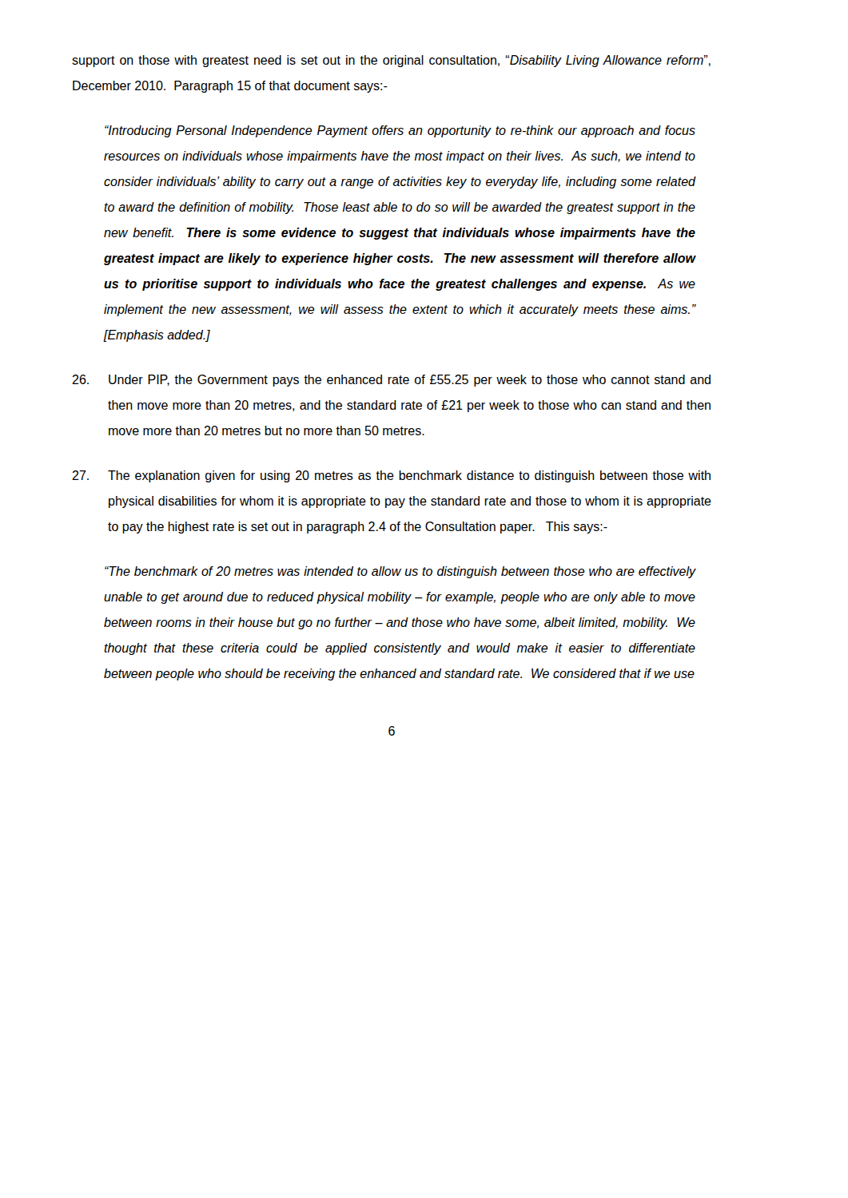support on those with greatest need is set out in the original consultation, “Disability Living Allowance reform”, December 2010. Paragraph 15 of that document says:-
“Introducing Personal Independence Payment offers an opportunity to re-think our approach and focus resources on individuals whose impairments have the most impact on their lives. As such, we intend to consider individuals’ ability to carry out a range of activities key to everyday life, including some related to award the definition of mobility. Those least able to do so will be awarded the greatest support in the new benefit. There is some evidence to suggest that individuals whose impairments have the greatest impact are likely to experience higher costs. The new assessment will therefore allow us to prioritise support to individuals who face the greatest challenges and expense. As we implement the new assessment, we will assess the extent to which it accurately meets these aims.” [Emphasis added.]
26.
Under PIP, the Government pays the enhanced rate of £55.25 per week to those who cannot stand and then move more than 20 metres, and the standard rate of £21 per week to those who can stand and then move more than 20 metres but no more than 50 metres.
27.
The explanation given for using 20 metres as the benchmark distance to distinguish between those with physical disabilities for whom it is appropriate to pay the standard rate and those to whom it is appropriate to pay the highest rate is set out in paragraph 2.4 of the Consultation paper. This says:-
“The benchmark of 20 metres was intended to allow us to distinguish between those who are effectively unable to get around due to reduced physical mobility – for example, people who are only able to move between rooms in their house but go no further – and those who have some, albeit limited, mobility. We thought that these criteria could be applied consistently and would make it easier to differentiate between people who should be receiving the enhanced and standard rate. We considered that if we use
6